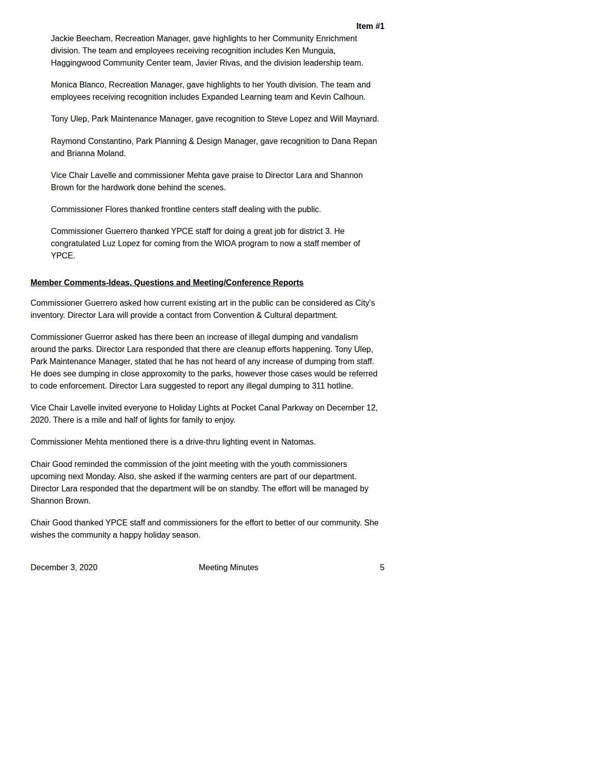Item #1
Jackie Beecham, Recreation Manager, gave highlights to her Community Enrichment division. The team and employees receiving recognition includes Ken Munguia, Haggingwood Community Center team, Javier Rivas, and the division leadership team.
Monica Blanco, Recreation Manager, gave highlights to her Youth division. The team and employees receiving recognition includes Expanded Learning team and Kevin Calhoun.
Tony Ulep, Park Maintenance Manager, gave recognition to Steve Lopez and Will Maynard.
Raymond Constantino, Park Planning & Design Manager, gave recognition to Dana Repan and Brianna Moland.
Vice Chair Lavelle and commissioner Mehta gave praise to Director Lara and Shannon Brown for the hardwork done behind the scenes.
Commissioner Flores thanked frontline centers staff dealing with the public.
Commissioner Guerrero thanked YPCE staff for doing a great job for district 3. He congratulated Luz Lopez for coming from the WIOA program to now a staff member of YPCE.
Member Comments-Ideas, Questions and Meeting/Conference Reports
Commissioner Guerrero asked how current existing art in the public can be considered as City's inventory. Director Lara will provide a contact from Convention & Cultural department.
Commissioner Guerror asked has there been an increase of illegal dumping and vandalism around the parks. Director Lara responded that there are cleanup efforts happening. Tony Ulep, Park Maintenance Manager, stated that he has not heard of any increase of dumping from staff. He does see dumping in close approxomity to the parks, however those cases would be referred to code enforcement. Director Lara suggested to report any illegal dumping to 311 hotline.
Vice Chair Lavelle invited everyone to Holiday Lights at Pocket Canal Parkway on December 12, 2020. There is a mile and half of lights for family to enjoy.
Commissioner Mehta mentioned there is a drive-thru lighting event in Natomas.
Chair Good reminded the commission of the joint meeting with the youth commissioners upcoming next Monday. Also, she asked if the warming centers are part of our department. Director Lara responded that the department will be on standby. The effort will be managed by Shannon Brown.
Chair Good thanked YPCE staff and commissioners for the effort to better of our community. She wishes the community a happy holiday season.
December 3, 2020 Meeting Minutes 5